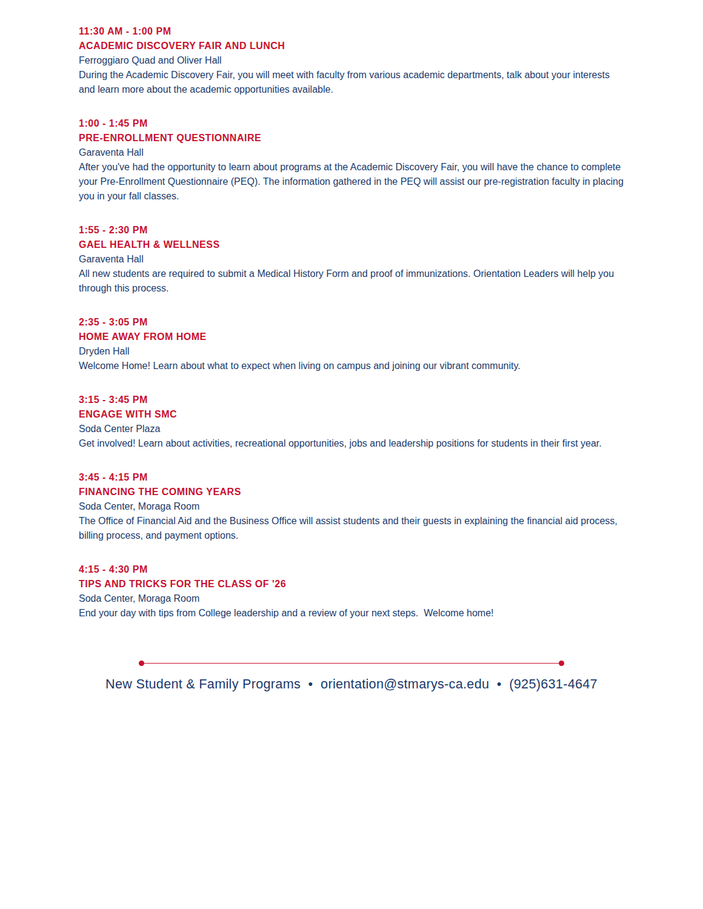11:30 AM - 1:00 PM
ACADEMIC DISCOVERY FAIR AND LUNCH
Ferroggiaro Quad and Oliver Hall
During the Academic Discovery Fair, you will meet with faculty from various academic departments, talk about your interests and learn more about the academic opportunities available.
1:00 - 1:45 PM
PRE-ENROLLMENT QUESTIONNAIRE
Garaventa Hall
After you've had the opportunity to learn about programs at the Academic Discovery Fair, you will have the chance to complete your Pre-Enrollment Questionnaire (PEQ). The information gathered in the PEQ will assist our pre-registration faculty in placing you in your fall classes.
1:55 - 2:30 PM
GAEL HEALTH & WELLNESS
Garaventa Hall
All new students are required to submit a Medical History Form and proof of immunizations. Orientation Leaders will help you through this process.
2:35 - 3:05 PM
HOME AWAY FROM HOME
Dryden Hall
Welcome Home! Learn about what to expect when living on campus and joining our vibrant community.
3:15 - 3:45 PM
ENGAGE WITH SMC
Soda Center Plaza
Get involved! Learn about activities, recreational opportunities, jobs and leadership positions for students in their first year.
3:45 - 4:15 PM
FINANCING THE COMING YEARS
Soda Center, Moraga Room
The Office of Financial Aid and the Business Office will assist students and their guests in explaining the financial aid process, billing process, and payment options.
4:15 - 4:30 PM
TIPS AND TRICKS FOR THE CLASS OF '26
Soda Center, Moraga Room
End your day with tips from College leadership and a review of your next steps. Welcome home!
New Student & Family Programs • orientation@stmarys-ca.edu • (925)631-4647